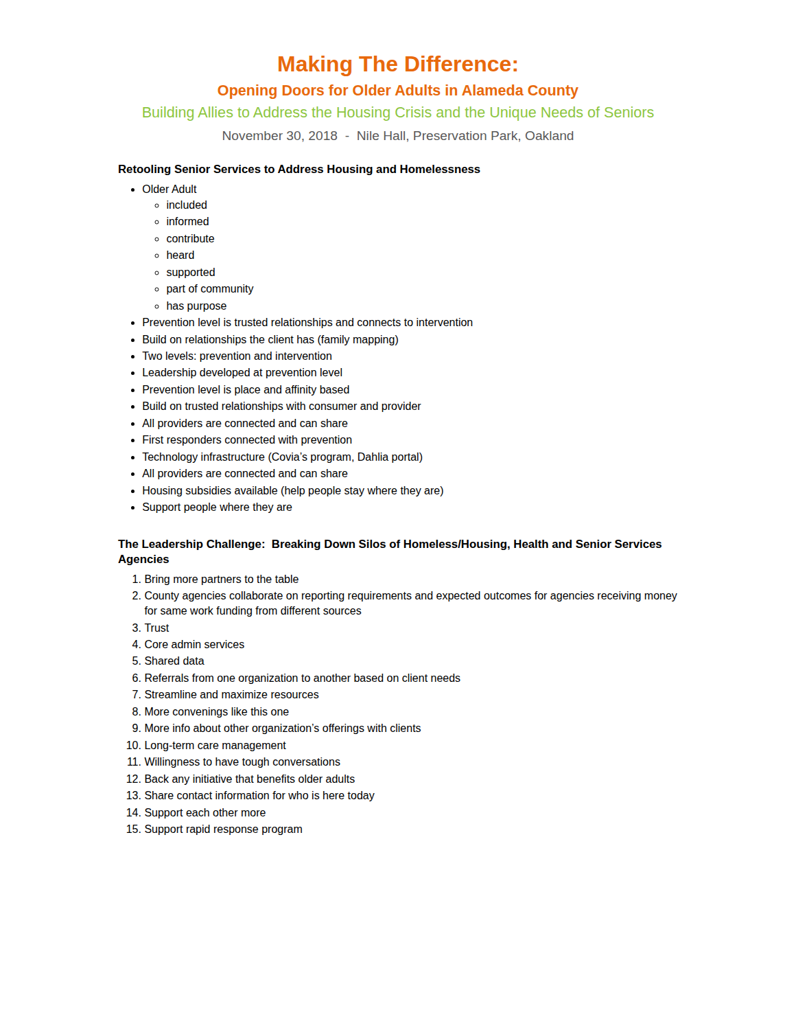Making The Difference:
Opening Doors for Older Adults in Alameda County
Building Allies to Address the Housing Crisis and the Unique Needs of Seniors
November 30, 2018 - Nile Hall, Preservation Park, Oakland
Retooling Senior Services to Address Housing and Homelessness
Older Adult
included
informed
contribute
heard
supported
part of community
has purpose
Prevention level is trusted relationships and connects to intervention
Build on relationships the client has (family mapping)
Two levels: prevention and intervention
Leadership developed at prevention level
Prevention level is place and affinity based
Build on trusted relationships with consumer and provider
All providers are connected and can share
First responders connected with prevention
Technology infrastructure (Covia’s program, Dahlia portal)
All providers are connected and can share
Housing subsidies available (help people stay where they are)
Support people where they are
The Leadership Challenge: Breaking Down Silos of Homeless/Housing, Health and Senior Services Agencies
Bring more partners to the table
County agencies collaborate on reporting requirements and expected outcomes for agencies receiving money for same work funding from different sources
Trust
Core admin services
Shared data
Referrals from one organization to another based on client needs
Streamline and maximize resources
More convenings like this one
More info about other organization’s offerings with clients
Long-term care management
Willingness to have tough conversations
Back any initiative that benefits older adults
Share contact information for who is here today
Support each other more
Support rapid response program